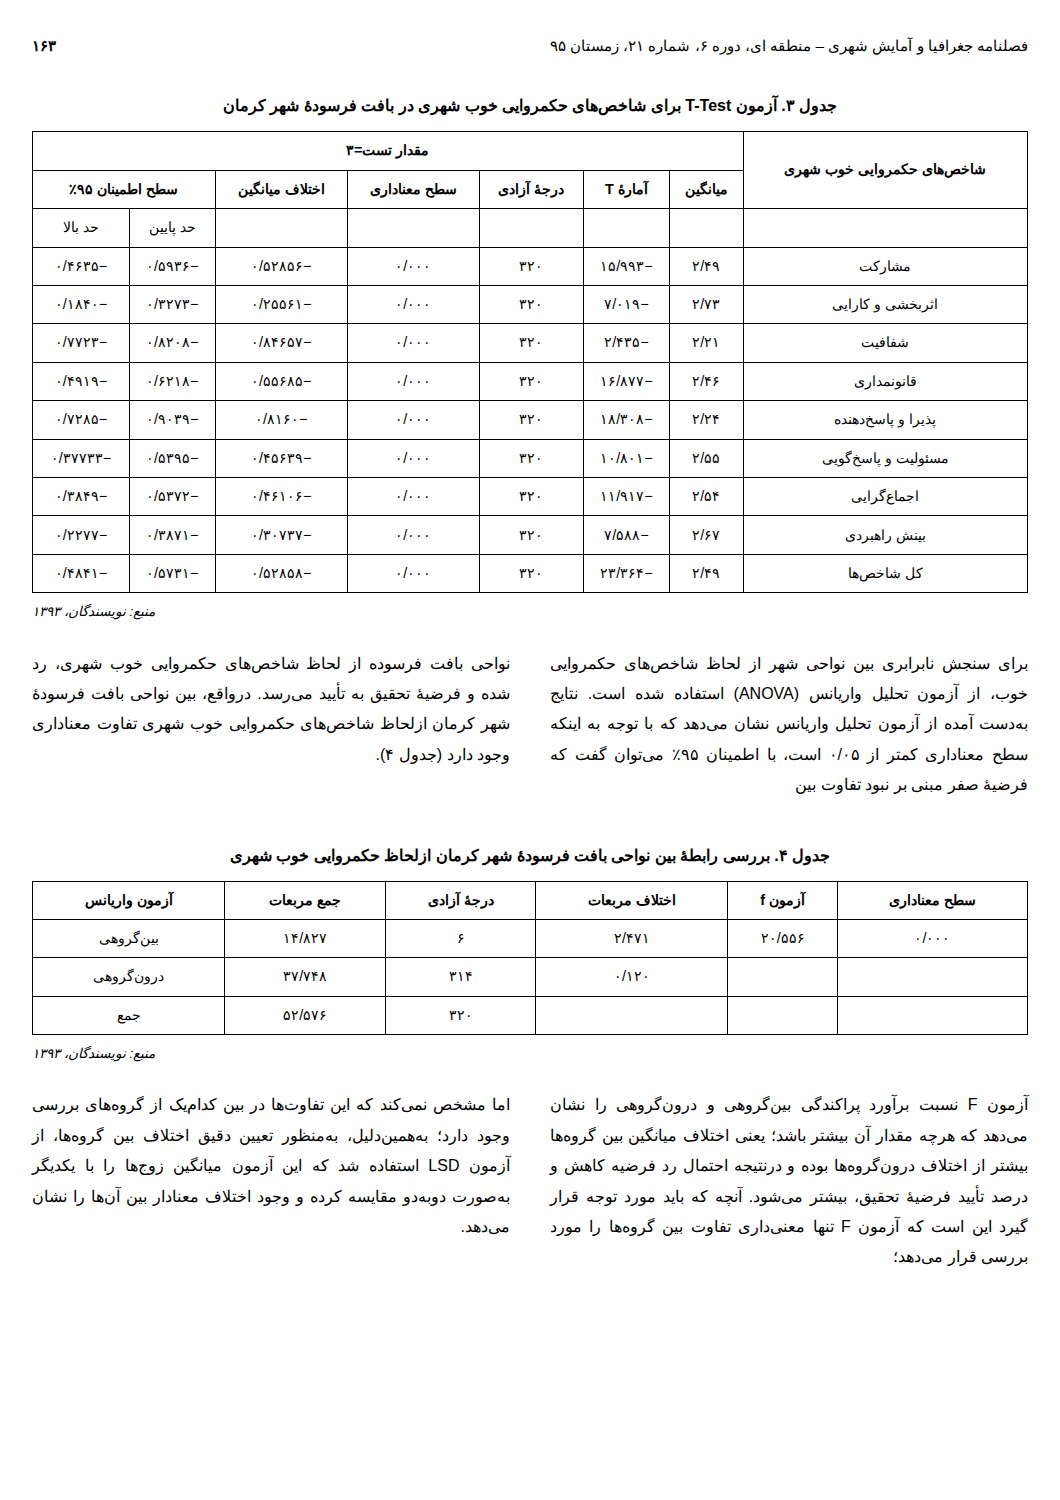فصلنامه جغرافیا و آمایش شهری – منطقه ای، دوره ۶، شماره ۲۱، زمستان ۹۵ ۱۶۳
جدول ۳. آزمون T-Test برای شاخص‌های حکمروایی خوب شهری در بافت فرسودۀ شهر کرمان
| شاخص‌های حکمروایی خوب شهری | مقدار تست=۳ |
| --- | --- |
| میانگین | آمارۀ T | درجۀ آزادی | سطح معناداری | اختلاف میانگین | سطح اطمینان ۹۵٪ |
| | | | | | | حد پایین | حد بالا |
| مشارکت | ۲/۴۹ | −۱۵/۹۹۳ | ۳۲۰ | ۰/۰۰۰ | −۰/۵۲۸۵۶ | −۰/۵۹۳۶ | −۰/۴۶۳۵ |
| اثربخشی و کارایی | ۲/۷۳ | −۷/۰۱۹ | ۳۲۰ | ۰/۰۰۰ | −۰/۲۵۵۶۱ | −۰/۳۲۷۳ | −۰/۱۸۴۰ |
| شفافیت | ۲/۲۱ | −۲/۴۳۵ | ۳۲۰ | ۰/۰۰۰ | −۰/۸۴۶۵۷ | −۰/۸۲۰۸ | −۰/۷۷۲۳ |
| قانونمداری | ۲/۴۶ | −۱۶/۸۷۷ | ۳۲۰ | ۰/۰۰۰ | −۰/۵۵۶۸۵ | −۰/۶۲۱۸ | −۰/۴۹۱۹ |
| پذیرا و پاسخ‌دهنده | ۲/۲۴ | −۱۸/۳۰۸ | ۳۲۰ | ۰/۰۰۰ | −۰/۸۱۶۰ | −۰/۹۰۳۹ | −۰/۷۲۸۵ |
| مسئولیت و پاسخ‌گویی | ۲/۵۵ | −۱۰/۸۰۱ | ۳۲۰ | ۰/۰۰۰ | −۰/۴۵۶۳۹ | −۰/۵۳۹۵ | −۰/۳۷۷۳۳ |
| اجماع‌گرایی | ۲/۵۴ | −۱۱/۹۱۷ | ۳۲۰ | ۰/۰۰۰ | −۰/۴۶۱۰۶ | −۰/۵۳۷۲ | −۰/۳۸۴۹ |
| بینش راهبردی | ۲/۶۷ | −۷/۵۸۸ | ۳۲۰ | ۰/۰۰۰ | −۰/۳۰۷۳۷ | −۰/۳۸۷۱ | −۰/۲۲۷۷ |
| کل شاخص‌ها | ۲/۴۹ | −۲۳/۳۶۴ | ۳۲۰ | ۰/۰۰۰ | −۰/۵۲۸۵۸ | −۰/۵۷۳۱ | −۰/۴۸۴۱ |
منبع: نویسندگان، ۱۳۹۳
برای سنجش نابرابری بین نواحی شهر از لحاظ شاخص‌های حکمروایی خوب، از آزمون تحلیل واریانس (ANOVA) استفاده شده است. نتایج به‌دست آمده از آزمون تحلیل واریانس نشان می‌دهد که با توجه به اینکه سطح معناداری کمتر از ۰/۰۵ است، با اطمینان ۹۵٪ می‌توان گفت که فرضیۀ صفر مبنی بر نبود تفاوت بین
نواحی بافت فرسوده از لحاظ شاخص‌های حکمروایی خوب شهری، رد شده و فرضیۀ تحقیق به تأیید می‌رسد. درواقع، بین نواحی بافت فرسودۀ شهر کرمان ازلحاظ شاخص‌های حکمروایی خوب شهری تفاوت معناداری وجود دارد (جدول ۴).
جدول ۴. بررسی رابطۀ بین نواحی بافت فرسودۀ شهر کرمان ازلحاظ حکمروایی خوب شهری
| سطح معناداری | آزمون f | اختلاف مربعات | درجۀ آزادی | جمع مربعات | آزمون واریانس |
| --- | --- | --- | --- | --- | --- |
| ۰/۰۰۰ | ۲۰/۵۵۶ | ۲/۴۷۱ | ۶ | ۱۴/۸۲۷ | بین‌گروهی |
| | | ۰/۱۲۰ | ۳۱۴ | ۳۷/۷۴۸ | درون‌گروهی |
| | | | ۳۲۰ | ۵۲/۵۷۶ | جمع |
منبع: نویسندگان، ۱۳۹۳
آزمون F نسبت برآورد پراکندگی بین‌گروهی و درون‌گروهی را نشان می‌دهد که هرچه مقدار آن بیشتر باشد؛ یعنی اختلاف میانگین بین گروه‌ها بیشتر از اختلاف درون‌گروه‌ها بوده و درنتیجه احتمال رد فرضیه کاهش و درصد تأیید فرضیۀ تحقیق، بیشتر می‌شود. آنچه که باید مورد توجه قرار گیرد این است که آزمون F تنها معنی‌داری تفاوت بین گروه‌ها را مورد بررسی قرار می‌دهد؛
اما مشخص نمی‌کند که این تفاوت‌ها در بین کدام‌یک از گروه‌های بررسی وجود دارد؛ به‌همین‌دلیل، به‌منظور تعیین دقیق اختلاف بین گروه‌ها، از آزمون LSD استفاده شد که این آزمون میانگین زوج‌ها را با یکدیگر به‌صورت دوبه‌دو مقایسه کرده و وجود اختلاف معنادار بین آن‌ها را نشان می‌دهد.